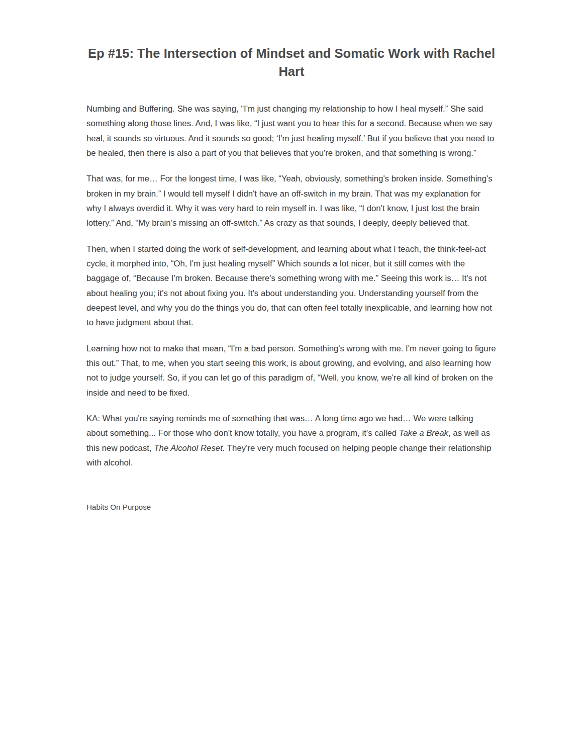Ep #15: The Intersection of Mindset and Somatic Work with Rachel Hart
Numbing and Buffering. She was saying, “I'm just changing my relationship to how I heal myself.” She said something along those lines. And, I was like, “I just want you to hear this for a second. Because when we say heal, it sounds so virtuous. And it sounds so good; ‘I'm just healing myself.’ But if you believe that you need to be healed, then there is also a part of you that believes that you're broken, and that something is wrong.”
That was, for me… For the longest time, I was like, “Yeah, obviously, something's broken inside. Something's broken in my brain.” I would tell myself I didn't have an off-switch in my brain. That was my explanation for why I always overdid it. Why it was very hard to rein myself in. I was like, “I don't know, I just lost the brain lottery.” And, “My brain’s missing an off-switch.” As crazy as that sounds, I deeply, deeply believed that.
Then, when I started doing the work of self-development, and learning about what I teach, the think-feel-act cycle, it morphed into, “Oh, I'm just healing myself” Which sounds a lot nicer, but it still comes with the baggage of, “Because I'm broken. Because there's something wrong with me.” Seeing this work is… It's not about healing you; it's not about fixing you. It's about understanding you. Understanding yourself from the deepest level, and why you do the things you do, that can often feel totally inexplicable, and learning how not to have judgment about that.
Learning how not to make that mean, “I'm a bad person. Something's wrong with me. I'm never going to figure this out.” That, to me, when you start seeing this work, is about growing, and evolving, and also learning how not to judge yourself. So, if you can let go of this paradigm of, “Well, you know, we're all kind of broken on the inside and need to be fixed.
KA: What you're saying reminds me of something that was… A long time ago we had… We were talking about something... For those who don't know totally, you have a program, it's called Take a Break, as well as this new podcast, The Alcohol Reset. They're very much focused on helping people change their relationship with alcohol.
Habits On Purpose